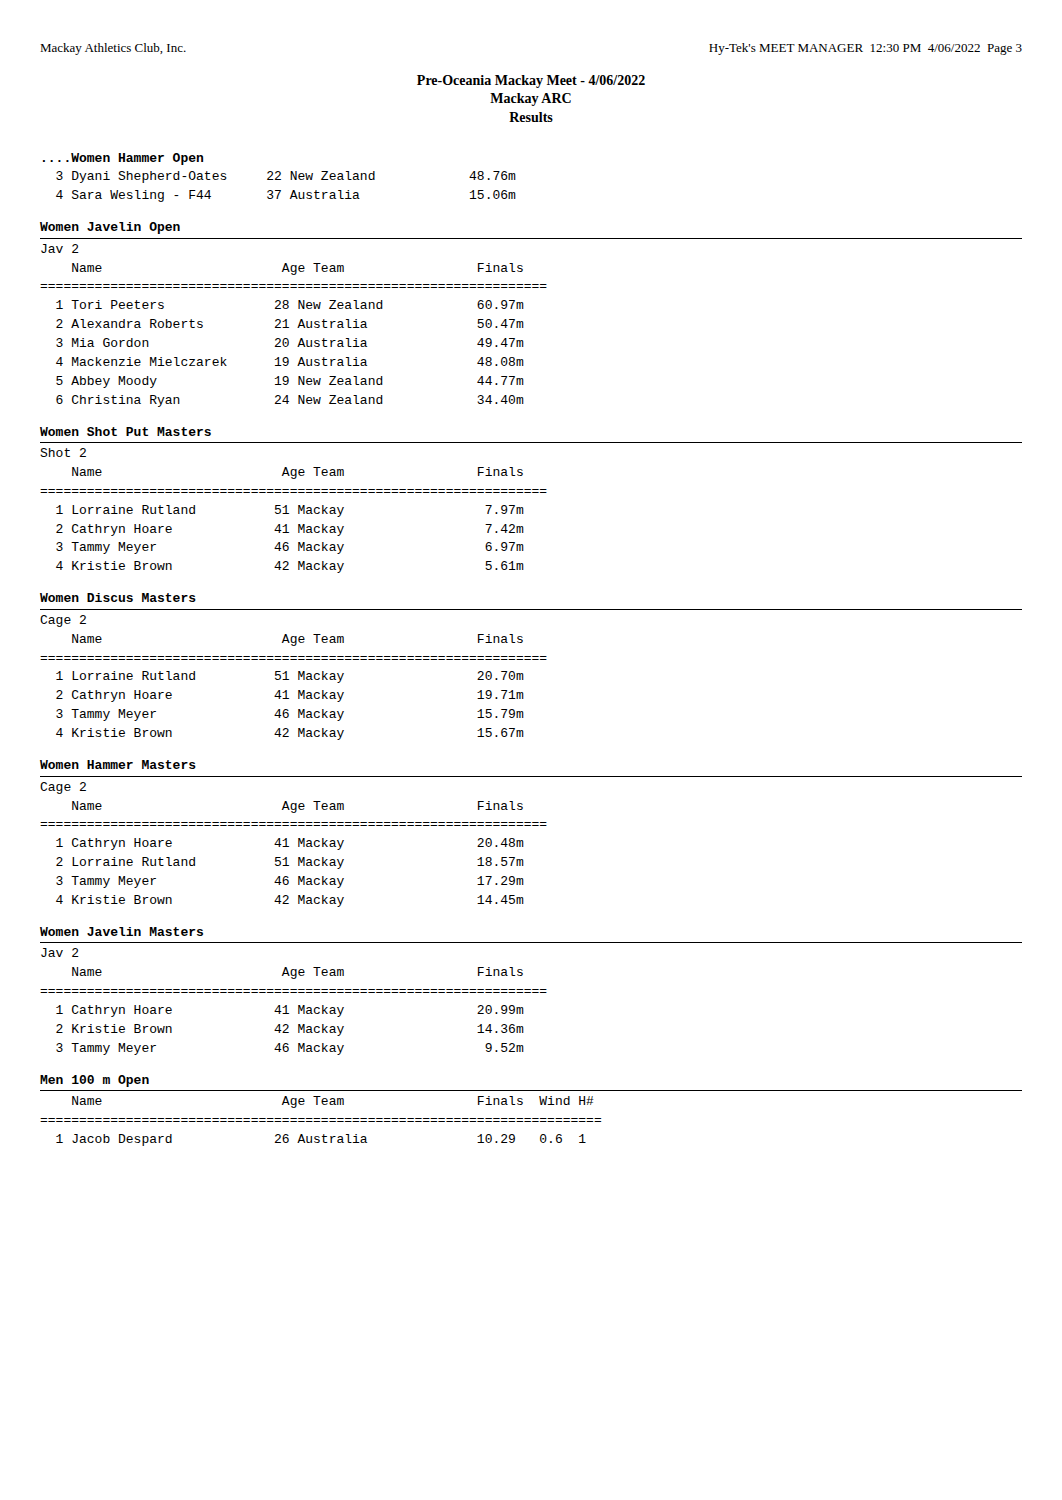Mackay Athletics Club, Inc. Hy-Tek's MEET MANAGER 12:30 PM 4/06/2022 Page 3
Pre-Oceania Mackay Meet - 4/06/2022
Mackay ARC
Results
....Women Hammer Open
  3 Dyani Shepherd-Oates     22 New Zealand            48.76m
  4 Sara Wesling - F44       37 Australia              15.06m
Women Javelin Open
Jav 2
    Name                       Age Team                 Finals
=================================================================
  1 Tori Peeters              28 New Zealand            60.97m
  2 Alexandra Roberts         21 Australia              50.47m
  3 Mia Gordon                20 Australia              49.47m
  4 Mackenzie Mielczarek      19 Australia              48.08m
  5 Abbey Moody               19 New Zealand            44.77m
  6 Christina Ryan            24 New Zealand            34.40m
Women Shot Put Masters
Shot 2
    Name                       Age Team                 Finals
=================================================================
  1 Lorraine Rutland          51 Mackay                  7.97m
  2 Cathryn Hoare             41 Mackay                  7.42m
  3 Tammy Meyer               46 Mackay                  6.97m
  4 Kristie Brown             42 Mackay                  5.61m
Women Discus Masters
Cage 2
    Name                       Age Team                 Finals
=================================================================
  1 Lorraine Rutland          51 Mackay                 20.70m
  2 Cathryn Hoare             41 Mackay                 19.71m
  3 Tammy Meyer               46 Mackay                 15.79m
  4 Kristie Brown             42 Mackay                 15.67m
Women Hammer Masters
Cage 2
    Name                       Age Team                 Finals
=================================================================
  1 Cathryn Hoare             41 Mackay                 20.48m
  2 Lorraine Rutland          51 Mackay                 18.57m
  3 Tammy Meyer               46 Mackay                 17.29m
  4 Kristie Brown             42 Mackay                 14.45m
Women Javelin Masters
Jav 2
    Name                       Age Team                 Finals
=================================================================
  1 Cathryn Hoare             41 Mackay                 20.99m
  2 Kristie Brown             42 Mackay                 14.36m
  3 Tammy Meyer               46 Mackay                  9.52m
Men 100 m Open
    Name                       Age Team                 Finals  Wind H#
========================================================================
  1 Jacob Despard             26 Australia              10.29   0.6  1